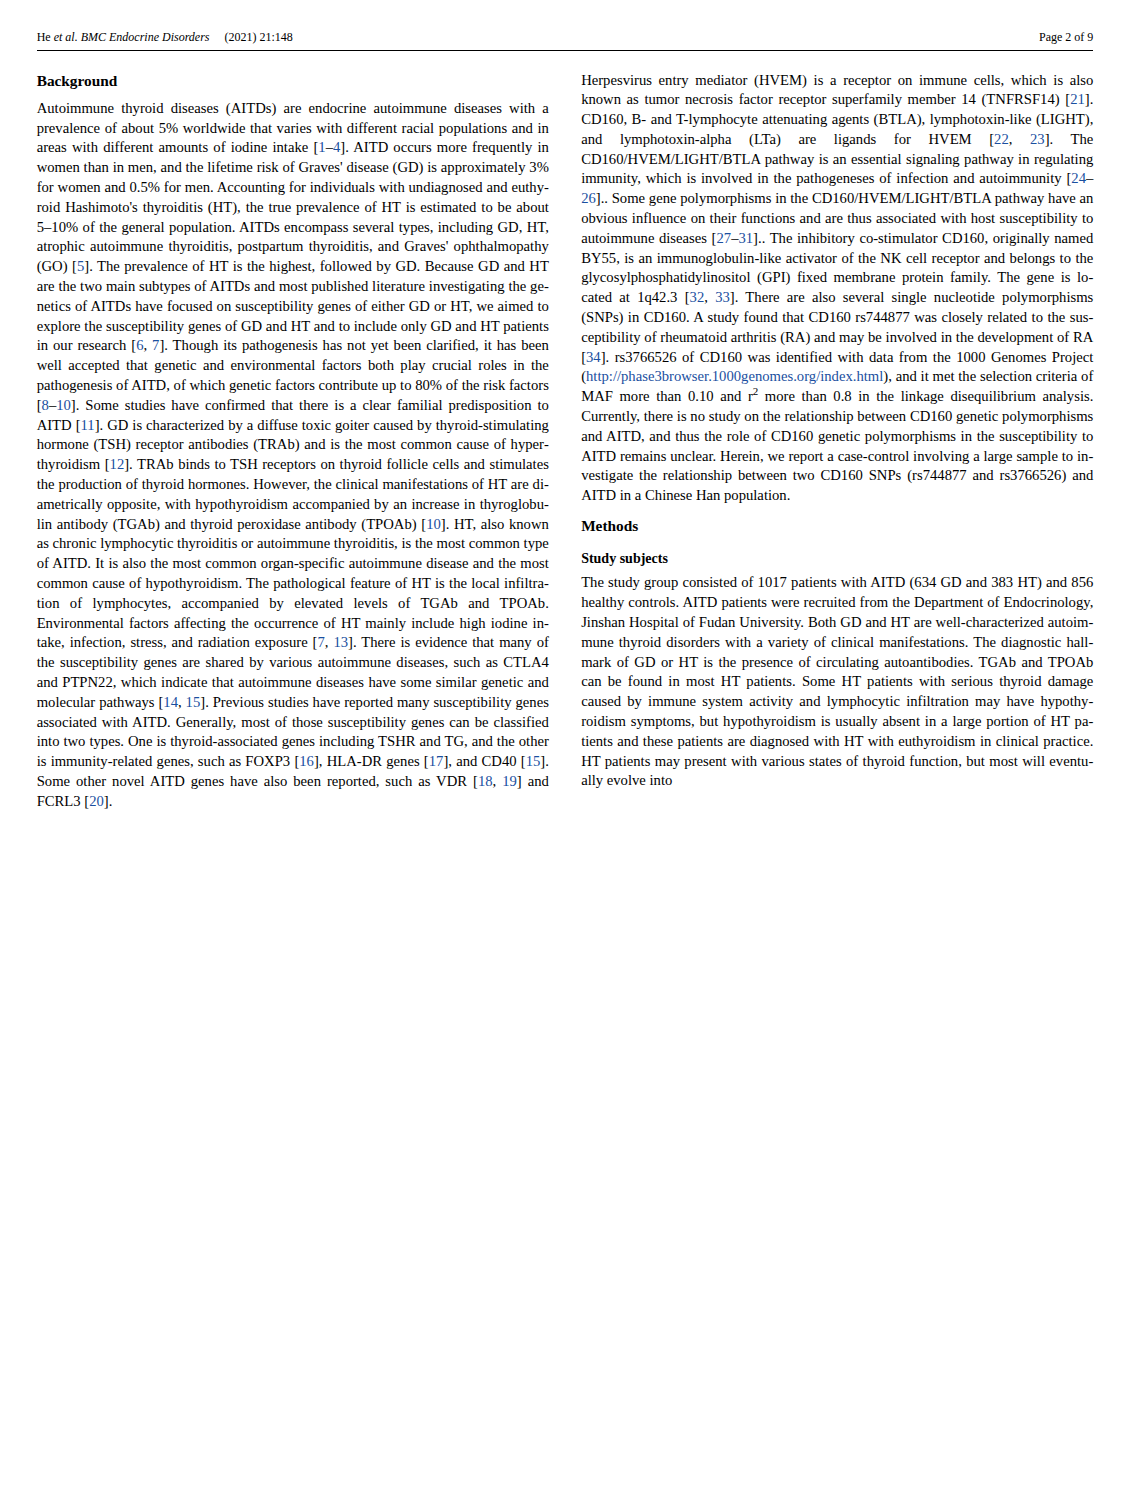He et al. BMC Endocrine Disorders (2021) 21:148
Page 2 of 9
Background
Autoimmune thyroid diseases (AITDs) are endocrine autoimmune diseases with a prevalence of about 5% worldwide that varies with different racial populations and in areas with different amounts of iodine intake [1–4]. AITD occurs more frequently in women than in men, and the lifetime risk of Graves' disease (GD) is approximately 3% for women and 0.5% for men. Accounting for individuals with undiagnosed and euthyroid Hashimoto's thyroiditis (HT), the true prevalence of HT is estimated to be about 5–10% of the general population. AITDs encompass several types, including GD, HT, atrophic autoimmune thyroiditis, postpartum thyroiditis, and Graves' ophthalmopathy (GO) [5]. The prevalence of HT is the highest, followed by GD. Because GD and HT are the two main subtypes of AITDs and most published literature investigating the genetics of AITDs have focused on susceptibility genes of either GD or HT, we aimed to explore the susceptibility genes of GD and HT and to include only GD and HT patients in our research [6, 7]. Though its pathogenesis has not yet been clarified, it has been well accepted that genetic and environmental factors both play crucial roles in the pathogenesis of AITD, of which genetic factors contribute up to 80% of the risk factors [8–10]. Some studies have confirmed that there is a clear familial predisposition to AITD [11]. GD is characterized by a diffuse toxic goiter caused by thyroid-stimulating hormone (TSH) receptor antibodies (TRAb) and is the most common cause of hyperthyroidism [12]. TRAb binds to TSH receptors on thyroid follicle cells and stimulates the production of thyroid hormones. However, the clinical manifestations of HT are diametrically opposite, with hypothyroidism accompanied by an increase in thyroglobulin antibody (TGAb) and thyroid peroxidase antibody (TPOAb) [10]. HT, also known as chronic lymphocytic thyroiditis or autoimmune thyroiditis, is the most common type of AITD. It is also the most common organ-specific autoimmune disease and the most common cause of hypothyroidism. The pathological feature of HT is the local infiltration of lymphocytes, accompanied by elevated levels of TGAb and TPOAb. Environmental factors affecting the occurrence of HT mainly include high iodine intake, infection, stress, and radiation exposure [7, 13]. There is evidence that many of the susceptibility genes are shared by various autoimmune diseases, such as CTLA4 and PTPN22, which indicate that autoimmune diseases have some similar genetic and molecular pathways [14, 15]. Previous studies have reported many susceptibility genes associated with AITD. Generally, most of those susceptibility genes can be classified into two types. One is thyroid-associated genes including TSHR and TG, and the other is immunity-related genes, such as FOXP3 [16], HLA-DR genes [17], and CD40 [15]. Some other novel AITD genes have also been reported, such as VDR [18, 19] and FCRL3 [20].
Herpesvirus entry mediator (HVEM) is a receptor on immune cells, which is also known as tumor necrosis factor receptor superfamily member 14 (TNFRSF14) [21]. CD160, B- and T-lymphocyte attenuating agents (BTLA), lymphotoxin-like (LIGHT), and lymphotoxin-alpha (LTa) are ligands for HVEM [22, 23]. The CD160/HVEM/LIGHT/BTLA pathway is an essential signaling pathway in regulating immunity, which is involved in the pathogeneses of infection and autoimmunity [24–26].. Some gene polymorphisms in the CD160/HVEM/LIGHT/BTLA pathway have an obvious influence on their functions and are thus associated with host susceptibility to autoimmune diseases [27–31].. The inhibitory co-stimulator CD160, originally named BY55, is an immunoglobulin-like activator of the NK cell receptor and belongs to the glycosylphosphatidylinositol (GPI) fixed membrane protein family. The gene is located at 1q42.3 [32, 33]. There are also several single nucleotide polymorphisms (SNPs) in CD160. A study found that CD160 rs744877 was closely related to the susceptibility of rheumatoid arthritis (RA) and may be involved in the development of RA [34]. rs3766526 of CD160 was identified with data from the 1000 Genomes Project (http://phase3browser.1000genomes.org/index.html), and it met the selection criteria of MAF more than 0.10 and r2 more than 0.8 in the linkage disequilibrium analysis. Currently, there is no study on the relationship between CD160 genetic polymorphisms and AITD, and thus the role of CD160 genetic polymorphisms in the susceptibility to AITD remains unclear. Herein, we report a case-control involving a large sample to investigate the relationship between two CD160 SNPs (rs744877 and rs3766526) and AITD in a Chinese Han population.
Methods
Study subjects
The study group consisted of 1017 patients with AITD (634 GD and 383 HT) and 856 healthy controls. AITD patients were recruited from the Department of Endocrinology, Jinshan Hospital of Fudan University. Both GD and HT are well-characterized autoimmune thyroid disorders with a variety of clinical manifestations. The diagnostic hallmark of GD or HT is the presence of circulating autoantibodies. TGAb and TPOAb can be found in most HT patients. Some HT patients with serious thyroid damage caused by immune system activity and lymphocytic infiltration may have hypothyroidism symptoms, but hypothyroidism is usually absent in a large portion of HT patients and these patients are diagnosed with HT with euthyroidism in clinical practice. HT patients may present with various states of thyroid function, but most will eventually evolve into